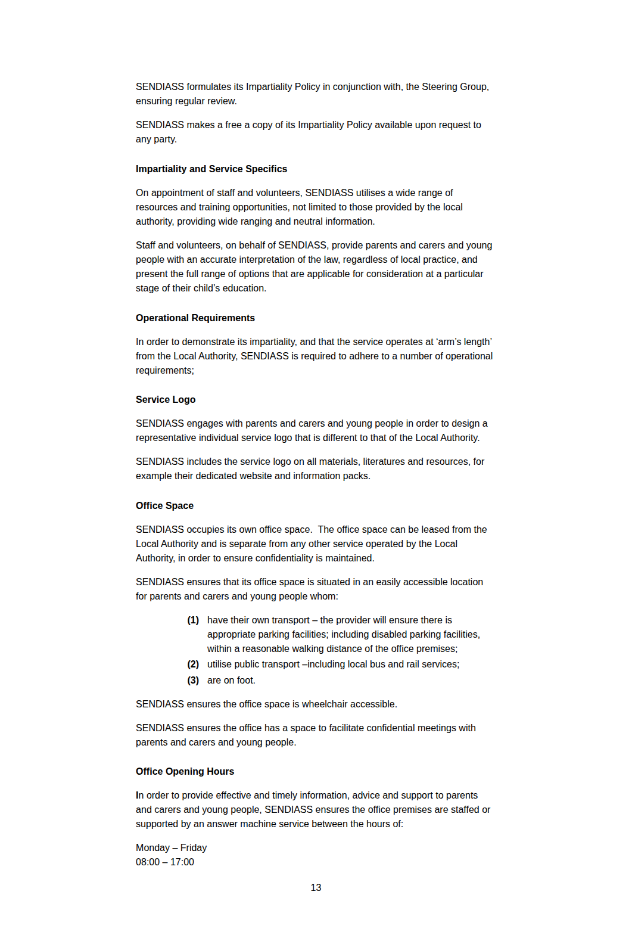SENDIASS formulates its Impartiality Policy in conjunction with, the Steering Group, ensuring regular review.
SENDIASS makes a free a copy of its Impartiality Policy available upon request to any party.
Impartiality and Service Specifics
On appointment of staff and volunteers, SENDIASS utilises a wide range of resources and training opportunities, not limited to those provided by the local authority, providing wide ranging and neutral information.
Staff and volunteers, on behalf of SENDIASS, provide parents and carers and young people with an accurate interpretation of the law, regardless of local practice, and present the full range of options that are applicable for consideration at a particular stage of their child’s education.
Operational Requirements
In order to demonstrate its impartiality, and that the service operates at ‘arm’s length’ from the Local Authority, SENDIASS is required to adhere to a number of operational requirements;
Service Logo
SENDIASS engages with parents and carers and young people in order to design a representative individual service logo that is different to that of the Local Authority.
SENDIASS includes the service logo on all materials, literatures and resources, for example their dedicated website and information packs.
Office Space
SENDIASS occupies its own office space. The office space can be leased from the Local Authority and is separate from any other service operated by the Local Authority, in order to ensure confidentiality is maintained.
SENDIASS ensures that its office space is situated in an easily accessible location for parents and carers and young people whom:
have their own transport – the provider will ensure there is appropriate parking facilities; including disabled parking facilities, within a reasonable walking distance of the office premises;
utilise public transport –including local bus and rail services;
are on foot.
SENDIASS ensures the office space is wheelchair accessible.
SENDIASS ensures the office has a space to facilitate confidential meetings with parents and carers and young people.
Office Opening Hours
In order to provide effective and timely information, advice and support to parents and carers and young people, SENDIASS ensures the office premises are staffed or supported by an answer machine service between the hours of:
Monday – Friday
08:00 – 17:00
13